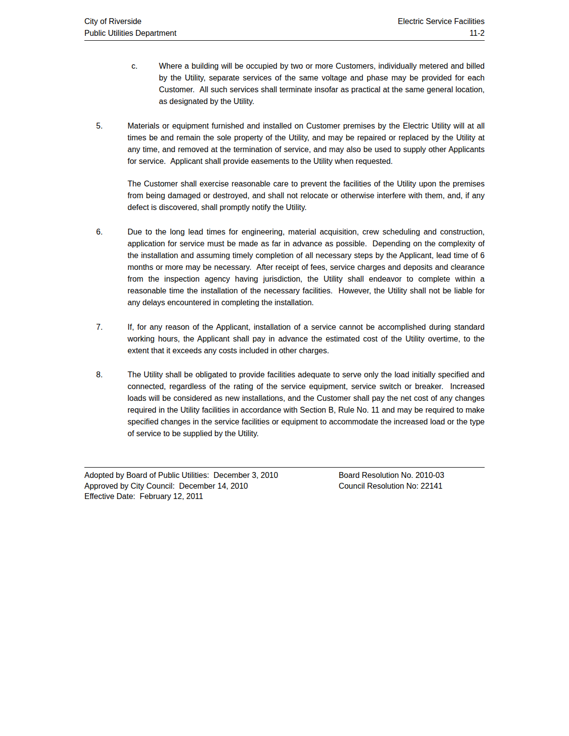City of Riverside Electric Service Facilities
Public Utilities Department 11-2
c.
Where a building will be occupied by two or more Customers, individually metered and billed by the Utility, separate services of the same voltage and phase may be provided for each Customer. All such services shall terminate insofar as practical at the same general location, as designated by the Utility.
5.
Materials or equipment furnished and installed on Customer premises by the Electric Utility will at all times be and remain the sole property of the Utility, and may be repaired or replaced by the Utility at any time, and removed at the termination of service, and may also be used to supply other Applicants for service. Applicant shall provide easements to the Utility when requested.
The Customer shall exercise reasonable care to prevent the facilities of the Utility upon the premises from being damaged or destroyed, and shall not relocate or otherwise interfere with them, and, if any defect is discovered, shall promptly notify the Utility.
6.
Due to the long lead times for engineering, material acquisition, crew scheduling and construction, application for service must be made as far in advance as possible. Depending on the complexity of the installation and assuming timely completion of all necessary steps by the Applicant, lead time of 6 months or more may be necessary. After receipt of fees, service charges and deposits and clearance from the inspection agency having jurisdiction, the Utility shall endeavor to complete within a reasonable time the installation of the necessary facilities. However, the Utility shall not be liable for any delays encountered in completing the installation.
7.
If, for any reason of the Applicant, installation of a service cannot be accomplished during standard working hours, the Applicant shall pay in advance the estimated cost of the Utility overtime, to the extent that it exceeds any costs included in other charges.
8.
The Utility shall be obligated to provide facilities adequate to serve only the load initially specified and connected, regardless of the rating of the service equipment, service switch or breaker. Increased loads will be considered as new installations, and the Customer shall pay the net cost of any changes required in the Utility facilities in accordance with Section B, Rule No. 11 and may be required to make specified changes in the service facilities or equipment to accommodate the increased load or the type of service to be supplied by the Utility.
Adopted by Board of Public Utilities: December 3, 2010
Approved by City Council: December 14, 2010
Effective Date: February 12, 2011
Board Resolution No. 2010-03
Council Resolution No: 22141